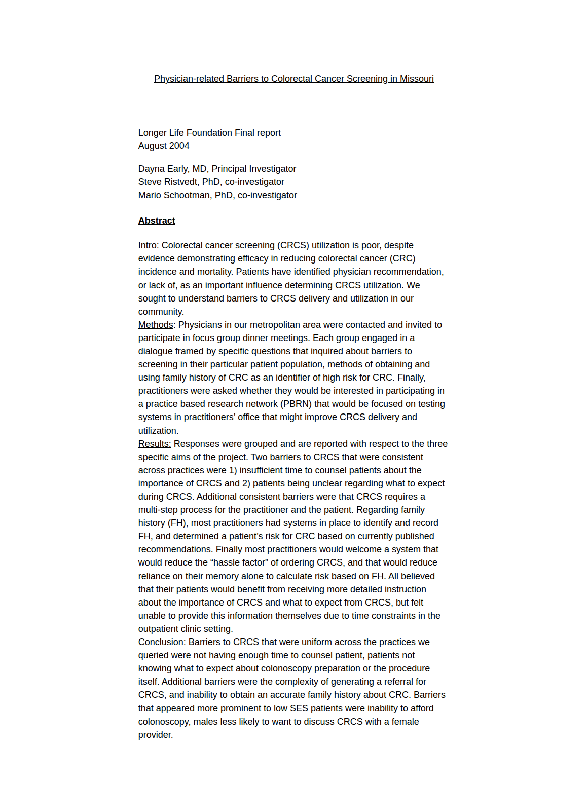Physician-related Barriers to Colorectal Cancer Screening in Missouri
Longer Life Foundation Final report
August 2004
Dayna Early, MD, Principal Investigator
Steve Ristvedt, PhD, co-investigator
Mario Schootman, PhD, co-investigator
Abstract
Intro: Colorectal cancer screening (CRCS) utilization is poor, despite evidence demonstrating efficacy in reducing colorectal cancer (CRC) incidence and mortality. Patients have identified physician recommendation, or lack of, as an important influence determining CRCS utilization. We sought to understand barriers to CRCS delivery and utilization in our community.
Methods: Physicians in our metropolitan area were contacted and invited to participate in focus group dinner meetings. Each group engaged in a dialogue framed by specific questions that inquired about barriers to screening in their particular patient population, methods of obtaining and using family history of CRC as an identifier of high risk for CRC. Finally, practitioners were asked whether they would be interested in participating in a practice based research network (PBRN) that would be focused on testing systems in practitioners’ office that might improve CRCS delivery and utilization.
Results: Responses were grouped and are reported with respect to the three specific aims of the project. Two barriers to CRCS that were consistent across practices were 1) insufficient time to counsel patients about the importance of CRCS and 2) patients being unclear regarding what to expect during CRCS. Additional consistent barriers were that CRCS requires a multi-step process for the practitioner and the patient. Regarding family history (FH), most practitioners had systems in place to identify and record FH, and determined a patient’s risk for CRC based on currently published recommendations. Finally most practitioners would welcome a system that would reduce the “hassle factor” of ordering CRCS, and that would reduce reliance on their memory alone to calculate risk based on FH. All believed that their patients would benefit from receiving more detailed instruction about the importance of CRCS and what to expect from CRCS, but felt unable to provide this information themselves due to time constraints in the outpatient clinic setting.
Conclusion: Barriers to CRCS that were uniform across the practices we queried were not having enough time to counsel patient, patients not knowing what to expect about colonoscopy preparation or the procedure itself. Additional barriers were the complexity of generating a referral for CRCS, and inability to obtain an accurate family history about CRC. Barriers that appeared more prominent to low SES patients were inability to afford colonoscopy, males less likely to want to discuss CRCS with a female provider.